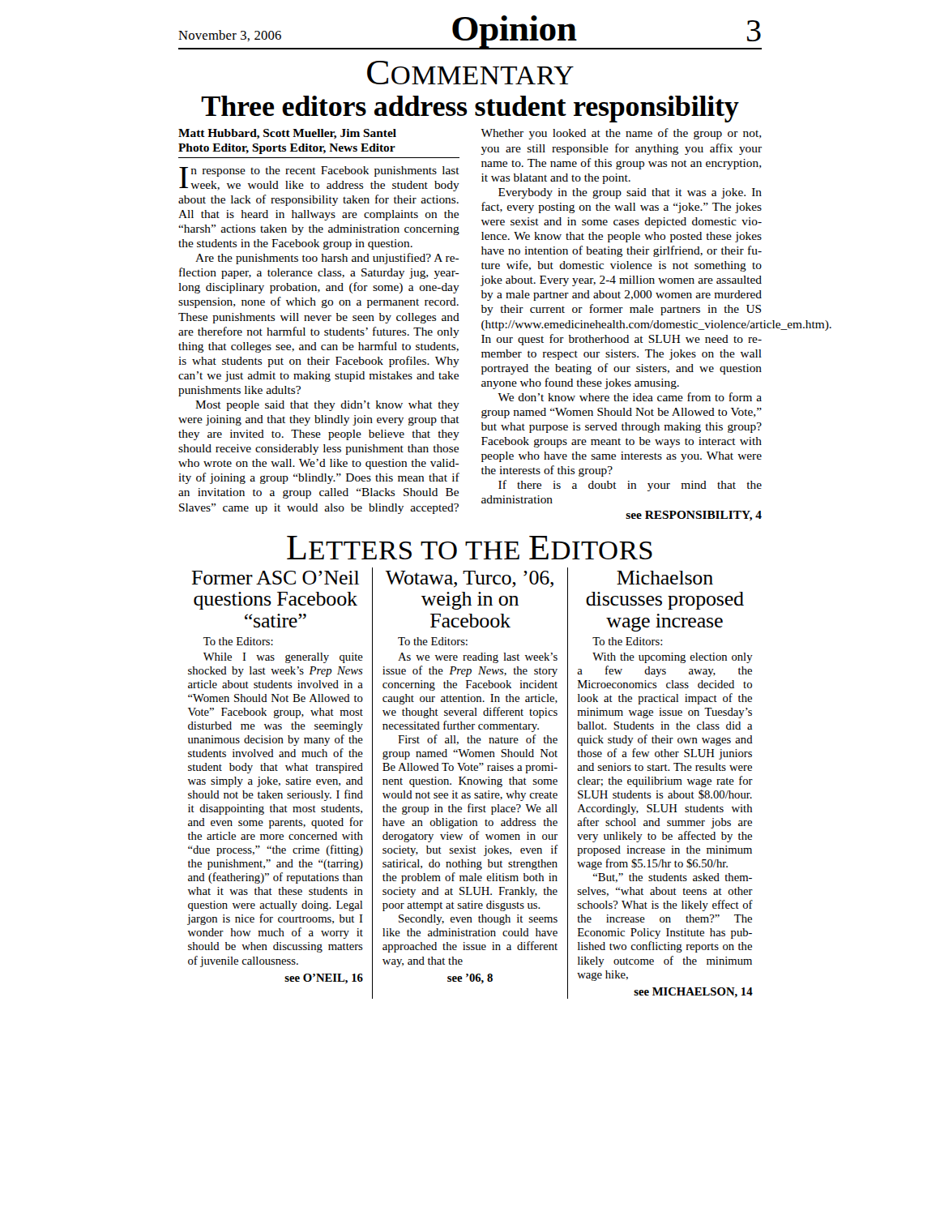November 3, 2006
Opinion
3
COMMENTARY
Three editors address student responsibility
Matt Hubbard, Scott Mueller, Jim Santel
Photo Editor, Sports Editor, News Editor
In response to the recent Facebook punishments last week, we would like to address the student body about the lack of responsibility taken for their actions. All that is heard in hallways are complaints on the “harsh” actions taken by the administration concerning the students in the Facebook group in question.
Are the punishments too harsh and unjustified? A reflection paper, a tolerance class, a Saturday jug, year-long disciplinary probation, and (for some) a one-day suspension, none of which go on a permanent record. These punishments will never be seen by colleges and are therefore not harmful to students’ futures. The only thing that colleges see, and can be harmful to students, is what students put on their Facebook profiles. Why can’t we just admit to making stupid mistakes and take punishments like adults?
Most people said that they didn’t know what they were joining and that they blindly join every group that they are invited to. These people believe that they should receive considerably less punishment than those who wrote on the wall. We’d like to question the validity of joining a group “blindly.” Does this mean that if an invitation to a group called “Blacks Should Be Slaves” came up it would also be blindly accepted? Whether you looked at the name of the group or not, you are still responsible for anything you affix your name to. The name of this group was not an encryption, it was blatant and to the point.
Everybody in the group said that it was a joke. In fact, every posting on the wall was a “joke.” The jokes were sexist and in some cases depicted domestic violence. We know that the people who posted these jokes have no intention of beating their girlfriend, or their future wife, but domestic violence is not something to joke about. Every year, 2-4 million women are assaulted by a male partner and about 2,000 women are murdered by their current or former male partners in the US (http://www.emedicinehealth.com/domestic_violence/article_em.htm). In our quest for brotherhood at SLUH we need to remember to respect our sisters. The jokes on the wall portrayed the beating of our sisters, and we question anyone who found these jokes amusing.
We don’t know where the idea came from to form a group named “Women Should Not be Allowed to Vote,” but what purpose is served through making this group? Facebook groups are meant to be ways to interact with people who have the same interests as you. What were the interests of this group?
If there is a doubt in your mind that the administration
see RESPONSIBILITY, 4
LETTERS TO THE EDITORS
Former ASC O’Neil questions Facebook “satire”
To the Editors:
While I was generally quite shocked by last week’s Prep News article about students involved in a “Women Should Not Be Allowed to Vote” Facebook group, what most disturbed me was the seemingly unanimous decision by many of the students involved and much of the student body that what transpired was simply a joke, satire even, and should not be taken seriously. I find it disappointing that most students, and even some parents, quoted for the article are more concerned with “due process,” “the crime (fitting) the punishment,” and the “(tarring) and (feathering)” of reputations than what it was that these students in question were actually doing. Legal jargon is nice for courtrooms, but I wonder how much of a worry it should be when discussing matters of juvenile callousness.
see O’NEIL, 16
Wotawa, Turco, ’06, weigh in on Facebook
To the Editors:
As we were reading last week’s issue of the Prep News, the story concerning the Facebook incident caught our attention. In the article, we thought several different topics necessitated further commentary.
First of all, the nature of the group named “Women Should Not Be Allowed To Vote” raises a prominent question. Knowing that some would not see it as satire, why create the group in the first place? We all have an obligation to address the derogatory view of women in our society, but sexist jokes, even if satirical, do nothing but strengthen the problem of male elitism both in society and at SLUH. Frankly, the poor attempt at satire disgusts us.
Secondly, even though it seems like the administration could have approached the issue in a different way, and that the
see ’06, 8
Michaelson discusses proposed wage increase
To the Editors:
With the upcoming election only a few days away, the Microeconomics class decided to look at the practical impact of the minimum wage issue on Tuesday’s ballot. Students in the class did a quick study of their own wages and those of a few other SLUH juniors and seniors to start. The results were clear; the equilibrium wage rate for SLUH students is about $8.00/hour. Accordingly, SLUH students with after school and summer jobs are very unlikely to be affected by the proposed increase in the minimum wage from $5.15/hr to $6.50/hr.
“But,” the students asked themselves, “what about teens at other schools? What is the likely effect of the increase on them?” The Economic Policy Institute has published two conflicting reports on the likely outcome of the minimum wage hike,
see MICHAELSON, 14